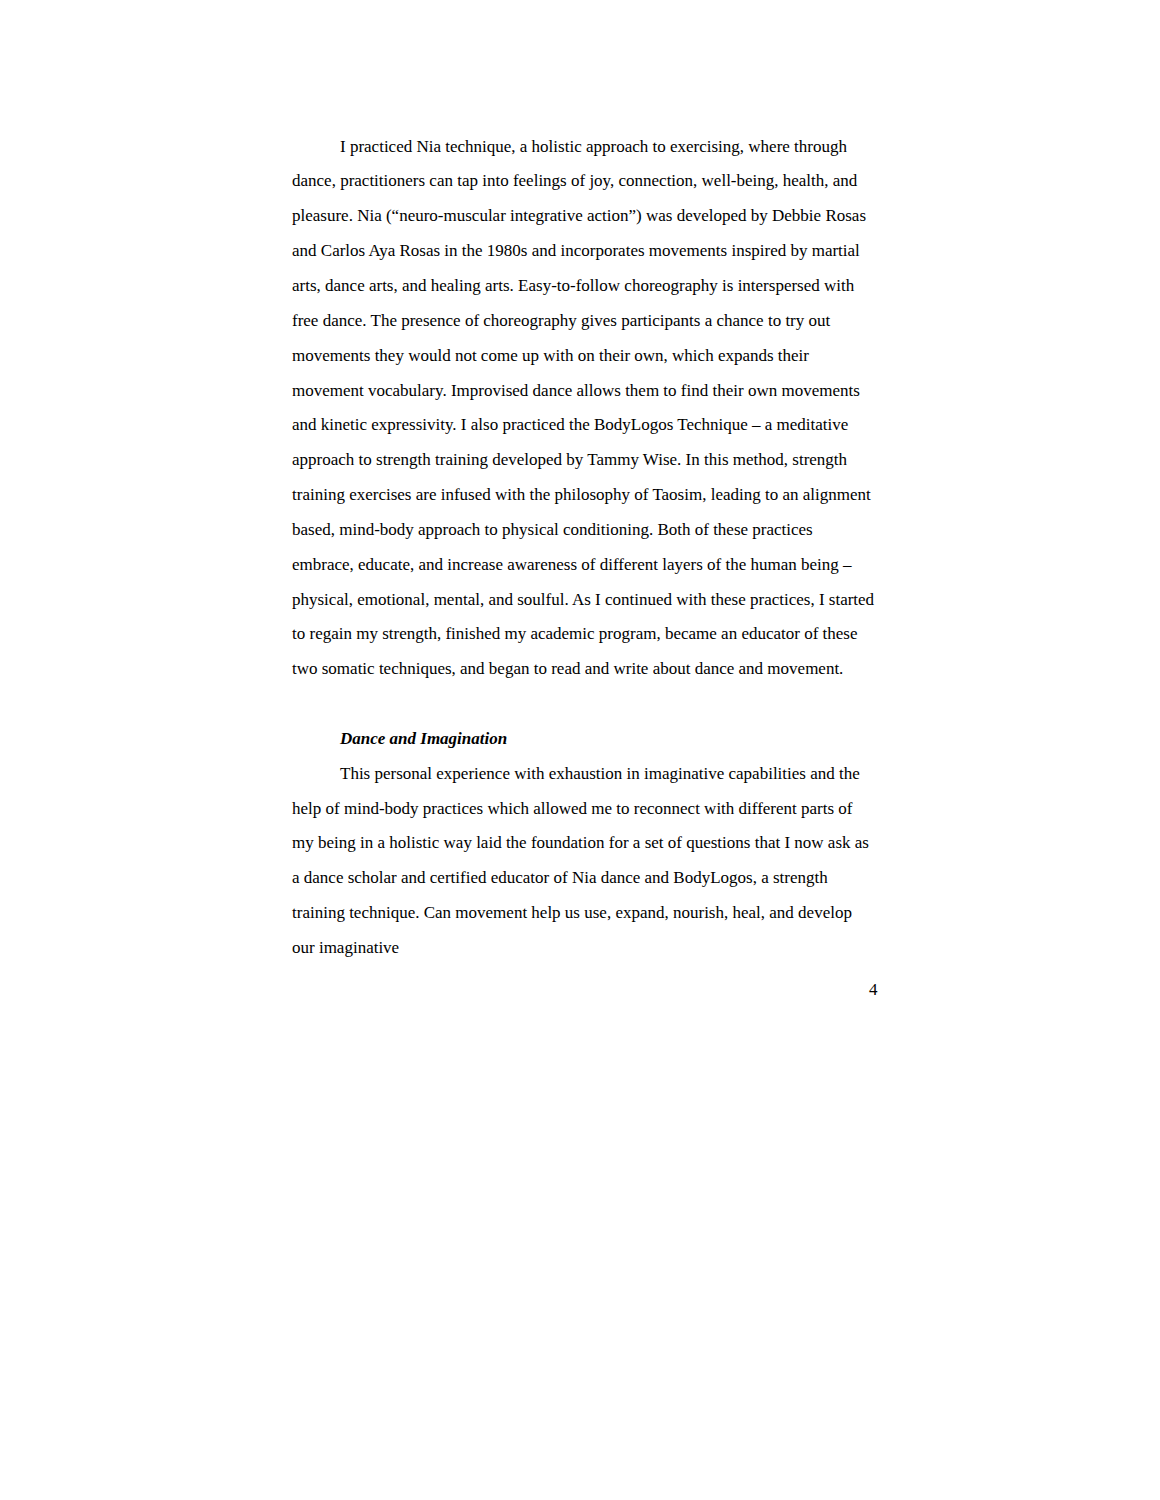I practiced Nia technique, a holistic approach to exercising, where through dance, practitioners can tap into feelings of joy, connection, well-being, health, and pleasure. Nia (“neuro-muscular integrative action”) was developed by Debbie Rosas and Carlos Aya Rosas in the 1980s and incorporates movements inspired by martial arts, dance arts, and healing arts. Easy-to-follow choreography is interspersed with free dance. The presence of choreography gives participants a chance to try out movements they would not come up with on their own, which expands their movement vocabulary. Improvised dance allows them to find their own movements and kinetic expressivity. I also practiced the BodyLogos Technique – a meditative approach to strength training developed by Tammy Wise. In this method, strength training exercises are infused with the philosophy of Taosim, leading to an alignment based, mind-body approach to physical conditioning. Both of these practices embrace, educate, and increase awareness of different layers of the human being – physical, emotional, mental, and soulful. As I continued with these practices, I started to regain my strength, finished my academic program, became an educator of these two somatic techniques, and began to read and write about dance and movement.
Dance and Imagination
This personal experience with exhaustion in imaginative capabilities and the help of mind-body practices which allowed me to reconnect with different parts of my being in a holistic way laid the foundation for a set of questions that I now ask as a dance scholar and certified educator of Nia dance and BodyLogos, a strength training technique. Can movement help us use, expand, nourish, heal, and develop our imaginative
4